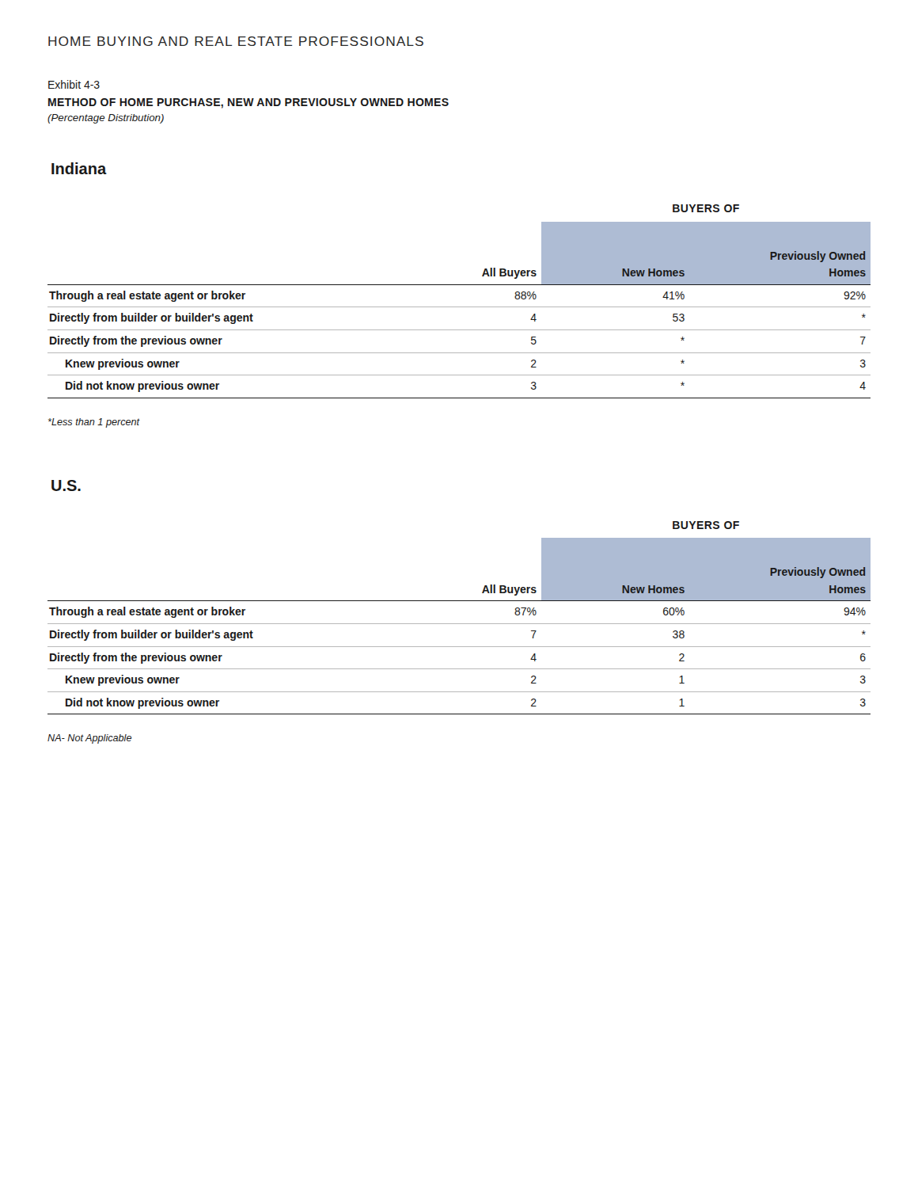HOME BUYING AND REAL ESTATE PROFESSIONALS
Exhibit 4-3
METHOD OF HOME PURCHASE, NEW AND PREVIOUSLY OWNED HOMES
(Percentage Distribution)
Indiana
| | | BUYERS OF |
| | | | Previously Owned |
| | All Buyers | New Homes | Homes |
| Through a real estate agent or broker | 88% | 41% | 92% |
| Directly from builder or builder's agent | 4 | 53 | * |
| Directly from the previous owner | 5 | * | 7 |
| Knew previous owner | 2 | * | 3 |
| Did not know previous owner | 3 | * | 4 |
*Less than 1 percent
U.S.
| | | BUYERS OF |
| | | | Previously Owned |
| | All Buyers | New Homes | Homes |
| Through a real estate agent or broker | 87% | 60% | 94% |
| Directly from builder or builder's agent | 7 | 38 | * |
| Directly from the previous owner | 4 | 2 | 6 |
| Knew previous owner | 2 | 1 | 3 |
| Did not know previous owner | 2 | 1 | 3 |
NA- Not Applicable